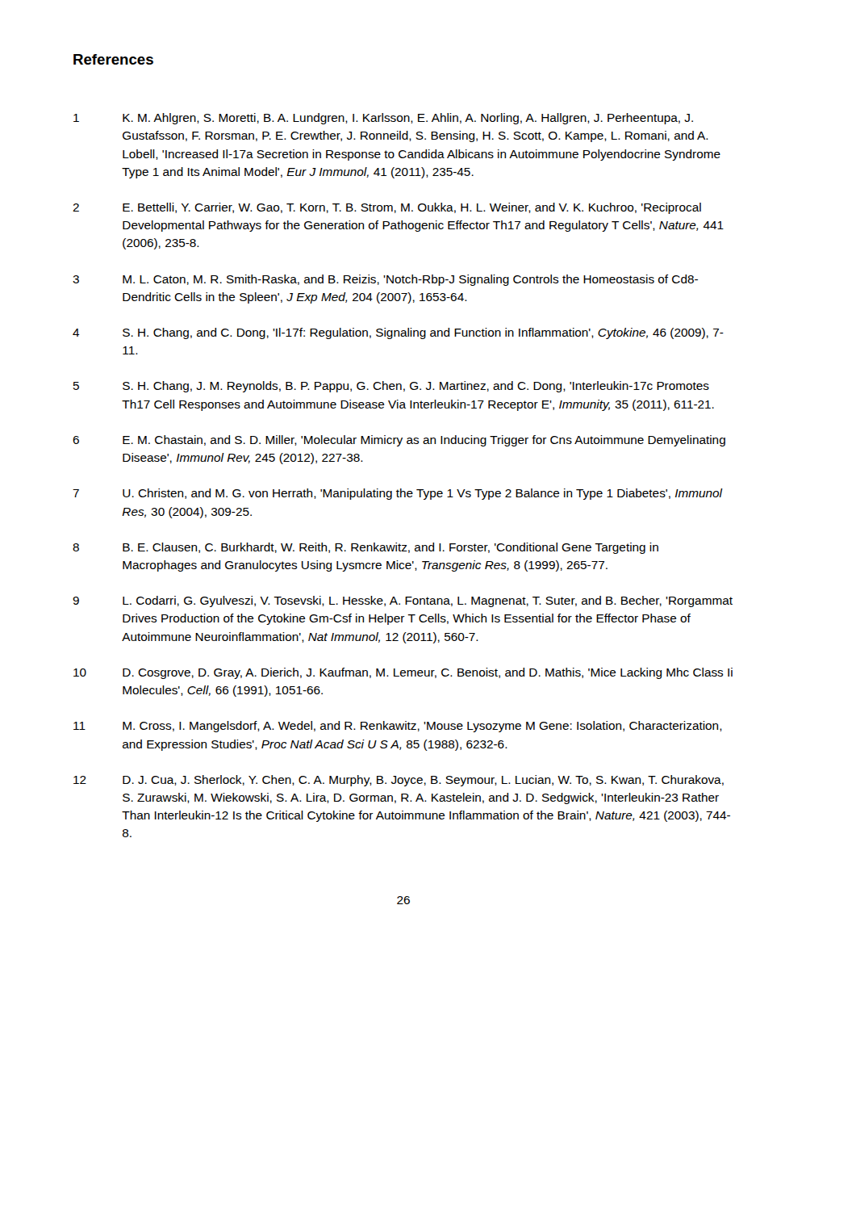References
1 K. M. Ahlgren, S. Moretti, B. A. Lundgren, I. Karlsson, E. Ahlin, A. Norling, A. Hallgren, J. Perheentupa, J. Gustafsson, F. Rorsman, P. E. Crewther, J. Ronneild, S. Bensing, H. S. Scott, O. Kampe, L. Romani, and A. Lobell, 'Increased Il-17a Secretion in Response to Candida Albicans in Autoimmune Polyendocrine Syndrome Type 1 and Its Animal Model', Eur J Immunol, 41 (2011), 235-45.
2 E. Bettelli, Y. Carrier, W. Gao, T. Korn, T. B. Strom, M. Oukka, H. L. Weiner, and V. K. Kuchroo, 'Reciprocal Developmental Pathways for the Generation of Pathogenic Effector Th17 and Regulatory T Cells', Nature, 441 (2006), 235-8.
3 M. L. Caton, M. R. Smith-Raska, and B. Reizis, 'Notch-Rbp-J Signaling Controls the Homeostasis of Cd8- Dendritic Cells in the Spleen', J Exp Med, 204 (2007), 1653-64.
4 S. H. Chang, and C. Dong, 'Il-17f: Regulation, Signaling and Function in Inflammation', Cytokine, 46 (2009), 7-11.
5 S. H. Chang, J. M. Reynolds, B. P. Pappu, G. Chen, G. J. Martinez, and C. Dong, 'Interleukin-17c Promotes Th17 Cell Responses and Autoimmune Disease Via Interleukin-17 Receptor E', Immunity, 35 (2011), 611-21.
6 E. M. Chastain, and S. D. Miller, 'Molecular Mimicry as an Inducing Trigger for Cns Autoimmune Demyelinating Disease', Immunol Rev, 245 (2012), 227-38.
7 U. Christen, and M. G. von Herrath, 'Manipulating the Type 1 Vs Type 2 Balance in Type 1 Diabetes', Immunol Res, 30 (2004), 309-25.
8 B. E. Clausen, C. Burkhardt, W. Reith, R. Renkawitz, and I. Forster, 'Conditional Gene Targeting in Macrophages and Granulocytes Using Lysmcre Mice', Transgenic Res, 8 (1999), 265-77.
9 L. Codarri, G. Gyulveszi, V. Tosevski, L. Hesske, A. Fontana, L. Magnenat, T. Suter, and B. Becher, 'Rorgammat Drives Production of the Cytokine Gm-Csf in Helper T Cells, Which Is Essential for the Effector Phase of Autoimmune Neuroinflammation', Nat Immunol, 12 (2011), 560-7.
10 D. Cosgrove, D. Gray, A. Dierich, J. Kaufman, M. Lemeur, C. Benoist, and D. Mathis, 'Mice Lacking Mhc Class Ii Molecules', Cell, 66 (1991), 1051-66.
11 M. Cross, I. Mangelsdorf, A. Wedel, and R. Renkawitz, 'Mouse Lysozyme M Gene: Isolation, Characterization, and Expression Studies', Proc Natl Acad Sci U S A, 85 (1988), 6232-6.
12 D. J. Cua, J. Sherlock, Y. Chen, C. A. Murphy, B. Joyce, B. Seymour, L. Lucian, W. To, S. Kwan, T. Churakova, S. Zurawski, M. Wiekowski, S. A. Lira, D. Gorman, R. A. Kastelein, and J. D. Sedgwick, 'Interleukin-23 Rather Than Interleukin-12 Is the Critical Cytokine for Autoimmune Inflammation of the Brain', Nature, 421 (2003), 744-8.
26